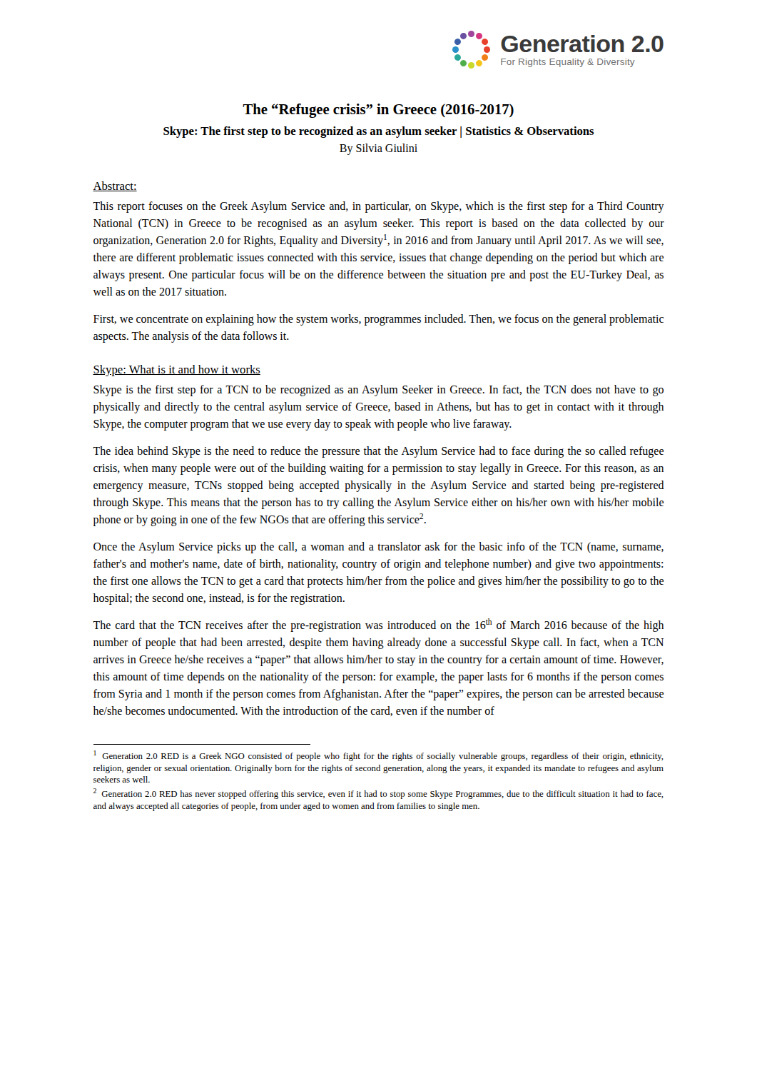Generation 2.0
For Rights Equality & Diversity
The “Refugee crisis” in Greece (2016-2017)
Skype: The first step to be recognized as an asylum seeker | Statistics & Observations
By Silvia Giulini
Abstract:
This report focuses on the Greek Asylum Service and, in particular, on Skype, which is the first step for a Third Country National (TCN) in Greece to be recognised as an asylum seeker. This report is based on the data collected by our organization, Generation 2.0 for Rights, Equality and Diversity1, in 2016 and from January until April 2017. As we will see, there are different problematic issues connected with this service, issues that change depending on the period but which are always present. One particular focus will be on the difference between the situation pre and post the EU-Turkey Deal, as well as on the 2017 situation.
First, we concentrate on explaining how the system works, programmes included. Then, we focus on the general problematic aspects. The analysis of the data follows it.
Skype: What is it and how it works
Skype is the first step for a TCN to be recognized as an Asylum Seeker in Greece. In fact, the TCN does not have to go physically and directly to the central asylum service of Greece, based in Athens, but has to get in contact with it through Skype, the computer program that we use every day to speak with people who live faraway.
The idea behind Skype is the need to reduce the pressure that the Asylum Service had to face during the so called refugee crisis, when many people were out of the building waiting for a permission to stay legally in Greece. For this reason, as an emergency measure, TCNs stopped being accepted physically in the Asylum Service and started being pre-registered through Skype. This means that the person has to try calling the Asylum Service either on his/her own with his/her mobile phone or by going in one of the few NGOs that are offering this service2.
Once the Asylum Service picks up the call, a woman and a translator ask for the basic info of the TCN (name, surname, father's and mother's name, date of birth, nationality, country of origin and telephone number) and give two appointments: the first one allows the TCN to get a card that protects him/her from the police and gives him/her the possibility to go to the hospital; the second one, instead, is for the registration.
The card that the TCN receives after the pre-registration was introduced on the 16th of March 2016 because of the high number of people that had been arrested, despite them having already done a successful Skype call. In fact, when a TCN arrives in Greece he/she receives a “paper” that allows him/her to stay in the country for a certain amount of time. However, this amount of time depends on the nationality of the person: for example, the paper lasts for 6 months if the person comes from Syria and 1 month if the person comes from Afghanistan. After the “paper” expires, the person can be arrested because he/she becomes undocumented. With the introduction of the card, even if the number of
1 Generation 2.0 RED is a Greek NGO consisted of people who fight for the rights of socially vulnerable groups, regardless of their origin, ethnicity, religion, gender or sexual orientation. Originally born for the rights of second generation, along the years, it expanded its mandate to refugees and asylum seekers as well.
2 Generation 2.0 RED has never stopped offering this service, even if it had to stop some Skype Programmes, due to the difficult situation it had to face, and always accepted all categories of people, from under aged to women and from families to single men.